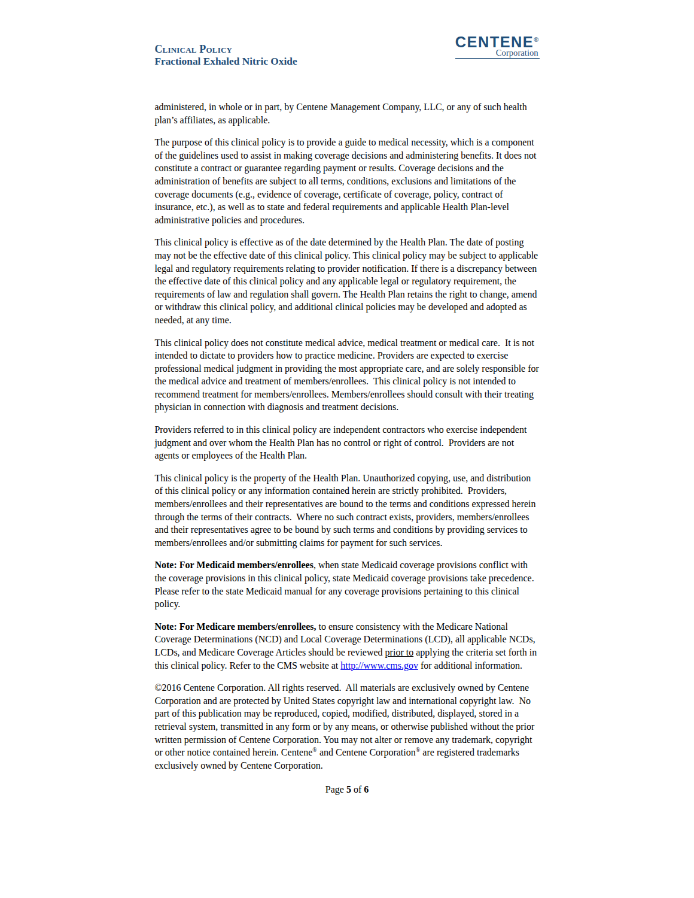Clinical Policy
Fractional Exhaled Nitric Oxide
CENTENE®
Corporation
administered, in whole or in part, by Centene Management Company, LLC, or any of such health plan’s affiliates, as applicable.
The purpose of this clinical policy is to provide a guide to medical necessity, which is a component of the guidelines used to assist in making coverage decisions and administering benefits. It does not constitute a contract or guarantee regarding payment or results. Coverage decisions and the administration of benefits are subject to all terms, conditions, exclusions and limitations of the coverage documents (e.g., evidence of coverage, certificate of coverage, policy, contract of insurance, etc.), as well as to state and federal requirements and applicable Health Plan-level administrative policies and procedures.
This clinical policy is effective as of the date determined by the Health Plan. The date of posting may not be the effective date of this clinical policy. This clinical policy may be subject to applicable legal and regulatory requirements relating to provider notification. If there is a discrepancy between the effective date of this clinical policy and any applicable legal or regulatory requirement, the requirements of law and regulation shall govern. The Health Plan retains the right to change, amend or withdraw this clinical policy, and additional clinical policies may be developed and adopted as needed, at any time.
This clinical policy does not constitute medical advice, medical treatment or medical care. It is not intended to dictate to providers how to practice medicine. Providers are expected to exercise professional medical judgment in providing the most appropriate care, and are solely responsible for the medical advice and treatment of members/enrollees. This clinical policy is not intended to recommend treatment for members/enrollees. Members/enrollees should consult with their treating physician in connection with diagnosis and treatment decisions.
Providers referred to in this clinical policy are independent contractors who exercise independent judgment and over whom the Health Plan has no control or right of control. Providers are not agents or employees of the Health Plan.
This clinical policy is the property of the Health Plan. Unauthorized copying, use, and distribution of this clinical policy or any information contained herein are strictly prohibited. Providers, members/enrollees and their representatives are bound to the terms and conditions expressed herein through the terms of their contracts. Where no such contract exists, providers, members/enrollees and their representatives agree to be bound by such terms and conditions by providing services to members/enrollees and/or submitting claims for payment for such services.
Note: For Medicaid members/enrollees, when state Medicaid coverage provisions conflict with the coverage provisions in this clinical policy, state Medicaid coverage provisions take precedence. Please refer to the state Medicaid manual for any coverage provisions pertaining to this clinical policy.
Note: For Medicare members/enrollees, to ensure consistency with the Medicare National Coverage Determinations (NCD) and Local Coverage Determinations (LCD), all applicable NCDs, LCDs, and Medicare Coverage Articles should be reviewed prior to applying the criteria set forth in this clinical policy. Refer to the CMS website at http://www.cms.gov for additional information.
©2016 Centene Corporation. All rights reserved. All materials are exclusively owned by Centene Corporation and are protected by United States copyright law and international copyright law. No part of this publication may be reproduced, copied, modified, distributed, displayed, stored in a retrieval system, transmitted in any form or by any means, or otherwise published without the prior written permission of Centene Corporation. You may not alter or remove any trademark, copyright or other notice contained herein. Centene® and Centene Corporation® are registered trademarks exclusively owned by Centene Corporation.
Page 5 of 6